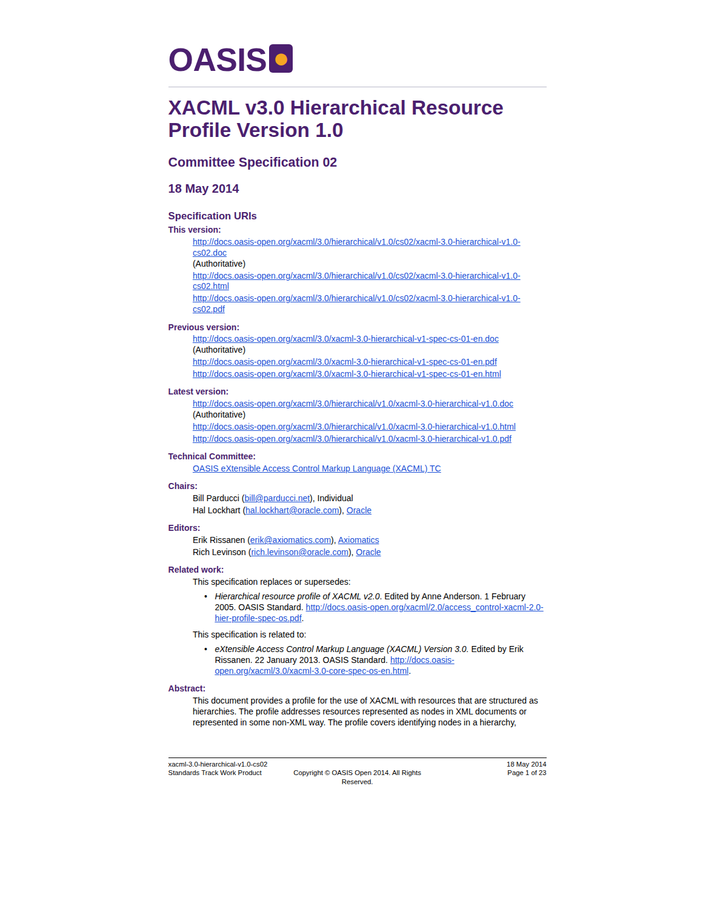OASIS●
XACML v3.0 Hierarchical Resource
Profile Version 1.0
Committee Specification 02
18 May 2014
Specification URIs
This version:
http://docs.oasis-open.org/xacml/3.0/hierarchical/v1.0/cs02/xacml-3.0-hierarchical-v1.0-cs02.doc
(Authoritative)
http://docs.oasis-open.org/xacml/3.0/hierarchical/v1.0/cs02/xacml-3.0-hierarchical-v1.0-cs02.html
http://docs.oasis-open.org/xacml/3.0/hierarchical/v1.0/cs02/xacml-3.0-hierarchical-v1.0-cs02.pdf
Previous version:
http://docs.oasis-open.org/xacml/3.0/xacml-3.0-hierarchical-v1-spec-cs-01-en.doc (Authoritative)
http://docs.oasis-open.org/xacml/3.0/xacml-3.0-hierarchical-v1-spec-cs-01-en.pdf
http://docs.oasis-open.org/xacml/3.0/xacml-3.0-hierarchical-v1-spec-cs-01-en.html
Latest version:
http://docs.oasis-open.org/xacml/3.0/hierarchical/v1.0/xacml-3.0-hierarchical-v1.0.doc
(Authoritative)
http://docs.oasis-open.org/xacml/3.0/hierarchical/v1.0/xacml-3.0-hierarchical-v1.0.html
http://docs.oasis-open.org/xacml/3.0/hierarchical/v1.0/xacml-3.0-hierarchical-v1.0.pdf
Technical Committee:
OASIS eXtensible Access Control Markup Language (XACML) TC
Chairs:
Bill Parducci (bill@parducci.net), Individual
Hal Lockhart (hal.lockhart@oracle.com), Oracle
Editors:
Erik Rissanen (erik@axiomatics.com), Axiomatics
Rich Levinson (rich.levinson@oracle.com), Oracle
Related work:
This specification replaces or supersedes:
Hierarchical resource profile of XACML v2.0. Edited by Anne Anderson. 1 February 2005. OASIS Standard. http://docs.oasis-open.org/xacml/2.0/access_control-xacml-2.0-hier-profile-spec-os.pdf.
This specification is related to:
eXtensible Access Control Markup Language (XACML) Version 3.0. Edited by Erik Rissanen. 22 January 2013. OASIS Standard. http://docs.oasis-open.org/xacml/3.0/xacml-3.0-core-spec-os-en.html.
Abstract:
This document provides a profile for the use of XACML with resources that are structured as hierarchies. The profile addresses resources represented as nodes in XML documents or represented in some non-XML way. The profile covers identifying nodes in a hierarchy,
| xacml-3.0-hierarchical-v1.0-cs02 | | 18 May 2014 |
| Standards Track Work Product | Copyright © OASIS Open 2014. All Rights Reserved. | Page 1 of 23 |